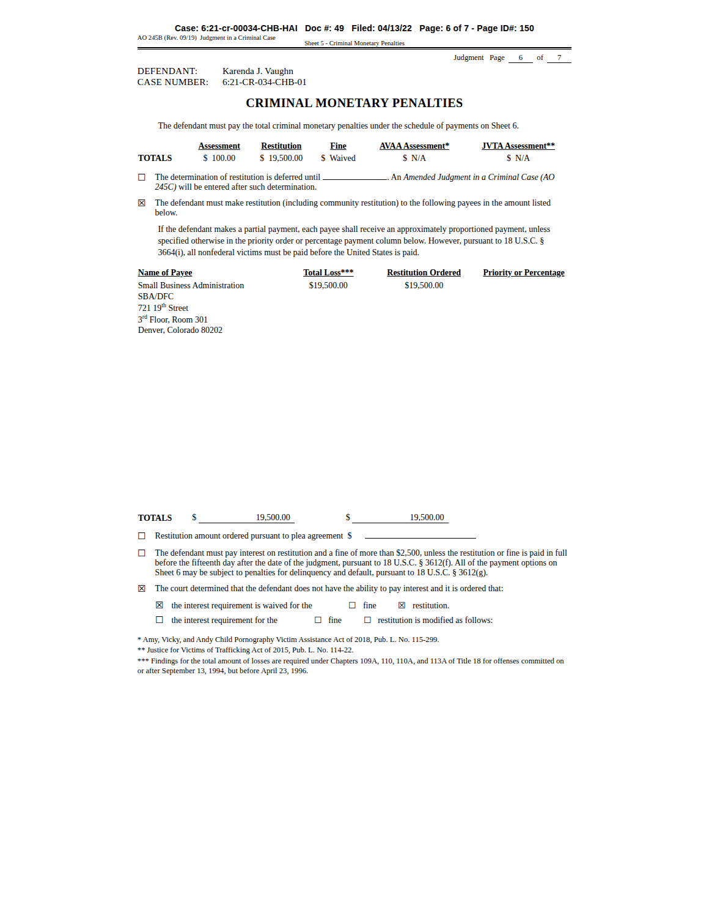Case: 6:21-cr-00034-CHB-HAI Doc #: 49 Filed: 04/13/22 Page: 6 of 7 - Page ID#: 150
AO 245B (Rev. 09/19) Judgment in a Criminal Case
Sheet 5 - Criminal Monetary Penalties
Judgment Page 6 of 7
DEFENDANT: Karenda J. Vaughn
CASE NUMBER: 6:21-CR-034-CHB-01
CRIMINAL MONETARY PENALTIES
The defendant must pay the total criminal monetary penalties under the schedule of payments on Sheet 6.
| | Assessment | Restitution | Fine | AVAA Assessment* | JVTA Assessment** |
| --- | --- | --- | --- | --- | --- |
| TOTALS | $ 100.00 | $ 19,500.00 | $ Waived | $ N/A | $ N/A |
☐
The determination of restitution is deferred until . An Amended Judgment in a Criminal Case (AO 245C) will be entered after such determination.
☒
The defendant must make restitution (including community restitution) to the following payees in the amount listed below.
If the defendant makes a partial payment, each payee shall receive an approximately proportioned payment, unless specified otherwise in the priority order or percentage payment column below. However, pursuant to 18 U.S.C. § 3664(i), all nonfederal victims must be paid before the United States is paid.
| Name of Payee | Total Loss*** | Restitution Ordered | Priority or Percentage |
| --- | --- | --- | --- |
| Small Business Administration SBA/DFC 721 19 th Street 3 rd Floor, Room 301 Denver, Colorado 80202 | $19,500.00 | $19,500.00 | |
| TOTALS | $ 19,500.00 | $ 19,500.00 |
☐
Restitution amount ordered pursuant to plea agreement $
☐
The defendant must pay interest on restitution and a fine of more than $2,500, unless the restitution or fine is paid in full before the fifteenth day after the date of the judgment, pursuant to 18 U.S.C. § 3612(f). All of the payment options on Sheet 6 may be subject to penalties for delinquency and default, pursuant to 18 U.S.C. § 3612(g).
☒
The court determined that the defendant does not have the ability to pay interest and it is ordered that:
☒
the interest requirement is waived for the ☐ fine ☒ restitution.
☐
the interest requirement for the ☐ fine ☐ restitution is modified as follows:
* Amy, Vicky, and Andy Child Pornography Victim Assistance Act of 2018, Pub. L. No. 115-299.
** Justice for Victims of Trafficking Act of 2015, Pub. L. No. 114-22.
*** Findings for the total amount of losses are required under Chapters 109A, 110, 110A, and 113A of Title 18 for offenses committed on or after September 13, 1994, but before April 23, 1996.